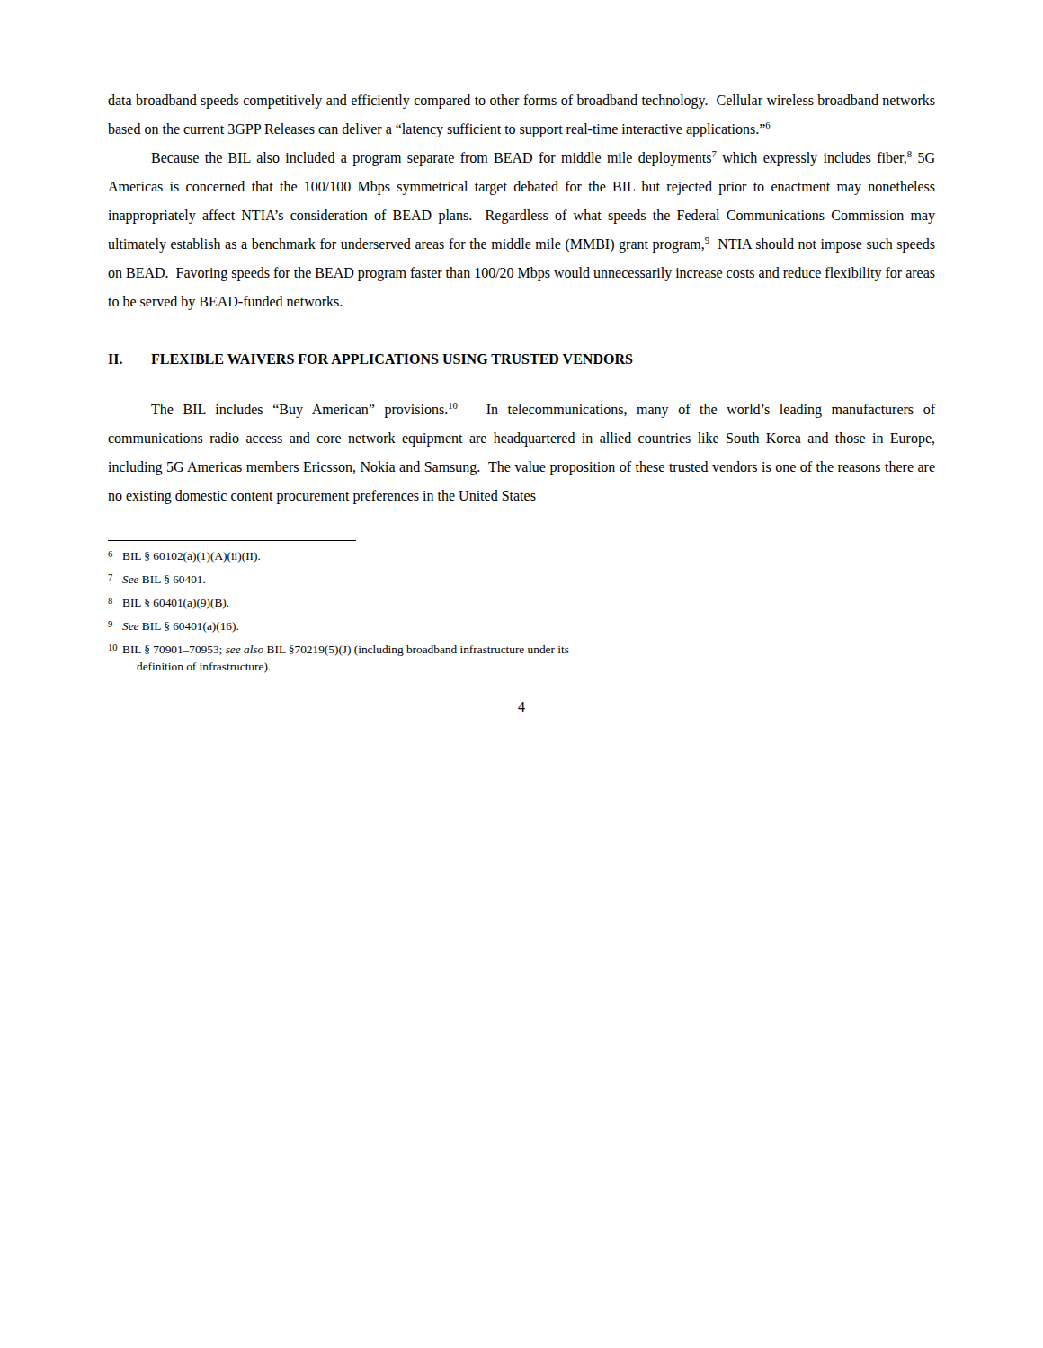data broadband speeds competitively and efficiently compared to other forms of broadband technology. Cellular wireless broadband networks based on the current 3GPP Releases can deliver a “latency sufficient to support real-time interactive applications.”6
Because the BIL also included a program separate from BEAD for middle mile deployments7 which expressly includes fiber,8 5G Americas is concerned that the 100/100 Mbps symmetrical target debated for the BIL but rejected prior to enactment may nonetheless inappropriately affect NTIA’s consideration of BEAD plans. Regardless of what speeds the Federal Communications Commission may ultimately establish as a benchmark for underserved areas for the middle mile (MMBI) grant program,9 NTIA should not impose such speeds on BEAD. Favoring speeds for the BEAD program faster than 100/20 Mbps would unnecessarily increase costs and reduce flexibility for areas to be served by BEAD-funded networks.
II. FLEXIBLE WAIVERS FOR APPLICATIONS USING TRUSTED VENDORS
The BIL includes “Buy American” provisions.10 In telecommunications, many of the world’s leading manufacturers of communications radio access and core network equipment are headquartered in allied countries like South Korea and those in Europe, including 5G Americas members Ericsson, Nokia and Samsung. The value proposition of these trusted vendors is one of the reasons there are no existing domestic content procurement preferences in the United States
6 BIL § 60102(a)(1)(A)(ii)(II).
7 See BIL § 60401.
8 BIL § 60401(a)(9)(B).
9 See BIL § 60401(a)(16).
10 BIL § 70901–70953; see also BIL §70219(5)(J) (including broadband infrastructure under itsdefinition of infrastructure).
4